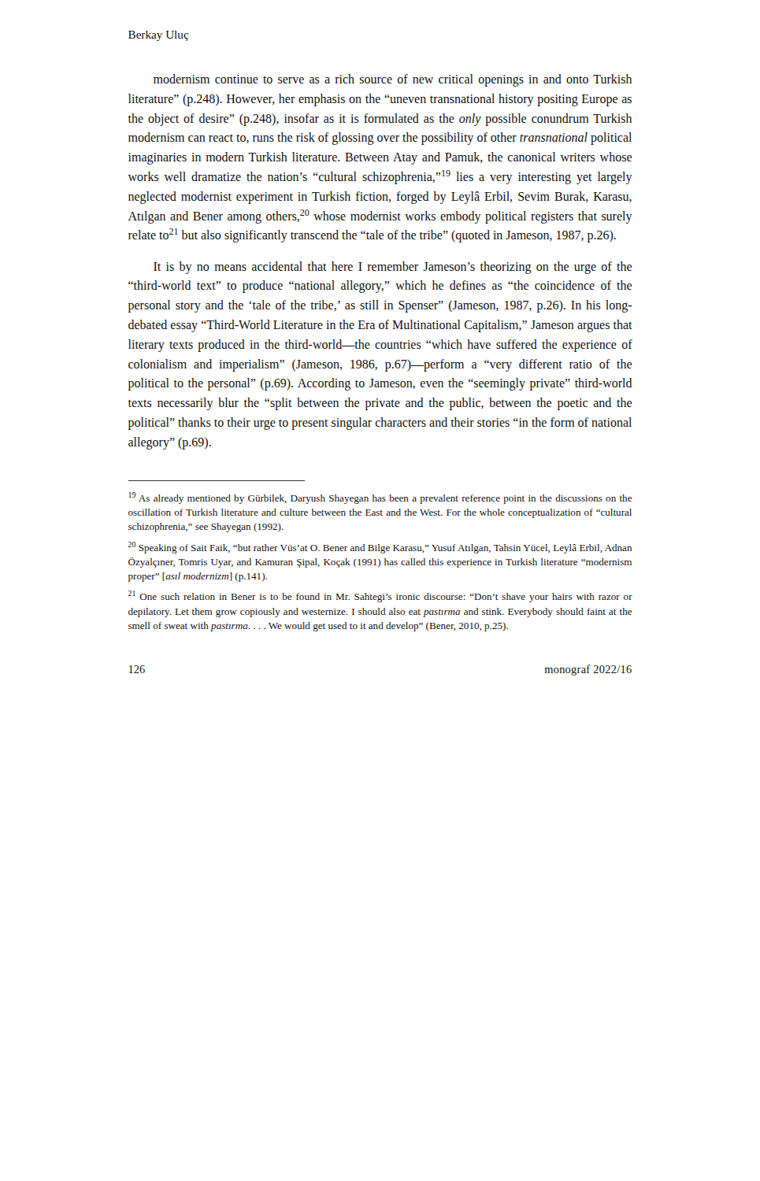Berkay Uluç
modernism continue to serve as a rich source of new critical openings in and onto Turkish literature” (p.248). However, her emphasis on the “uneven transnational history positing Europe as the object of desire” (p.248), insofar as it is formulated as the only possible conundrum Turkish modernism can react to, runs the risk of glossing over the possibility of other transnational political imaginaries in modern Turkish literature. Between Atay and Pamuk, the canonical writers whose works well dramatize the nation’s “cultural schizophrenia,”19 lies a very interesting yet largely neglected modernist experiment in Turkish fiction, forged by Leylâ Erbil, Sevim Burak, Karasu, Atılgan and Bener among others,20 whose modernist works embody political registers that surely relate to21 but also significantly transcend the “tale of the tribe” (quoted in Jameson, 1987, p.26).
It is by no means accidental that here I remember Jameson’s theorizing on the urge of the “third-world text” to produce “national allegory,” which he defines as “the coincidence of the personal story and the ‘tale of the tribe,’ as still in Spenser” (Jameson, 1987, p.26). In his long-debated essay “Third-World Literature in the Era of Multinational Capitalism,” Jameson argues that literary texts produced in the third-world—the countries “which have suffered the experience of colonialism and imperialism” (Jameson, 1986, p.67)—perform a “very different ratio of the political to the personal” (p.69). According to Jameson, even the “seemingly private” third-world texts necessarily blur the “split between the private and the public, between the poetic and the political” thanks to their urge to present singular characters and their stories “in the form of national allegory” (p.69).
19 As already mentioned by Gürbilek, Daryush Shayegan has been a prevalent reference point in the discussions on the oscillation of Turkish literature and culture between the East and the West. For the whole conceptualization of “cultural schizophrenia,” see Shayegan (1992).
20 Speaking of Sait Faik, “but rather Vüs’at O. Bener and Bilge Karasu,” Yusuf Atılgan, Tahsin Yücel, Leylâ Erbil, Adnan Özyalçıner, Tomris Uyar, and Kamuran Şipal, Koçak (1991) has called this experience in Turkish literature “modernism proper” [asıl modernizm] (p.141).
21 One such relation in Bener is to be found in Mr. Sahtegi’s ironic discourse: “Don’t shave your hairs with razor or depilatory. Let them grow copiously and westernize. I should also eat pastırma and stink. Everybody should faint at the smell of sweat with pastırma. . . . We would get used to it and develop” (Bener, 2010, p.25).
126 monograf 2022/16